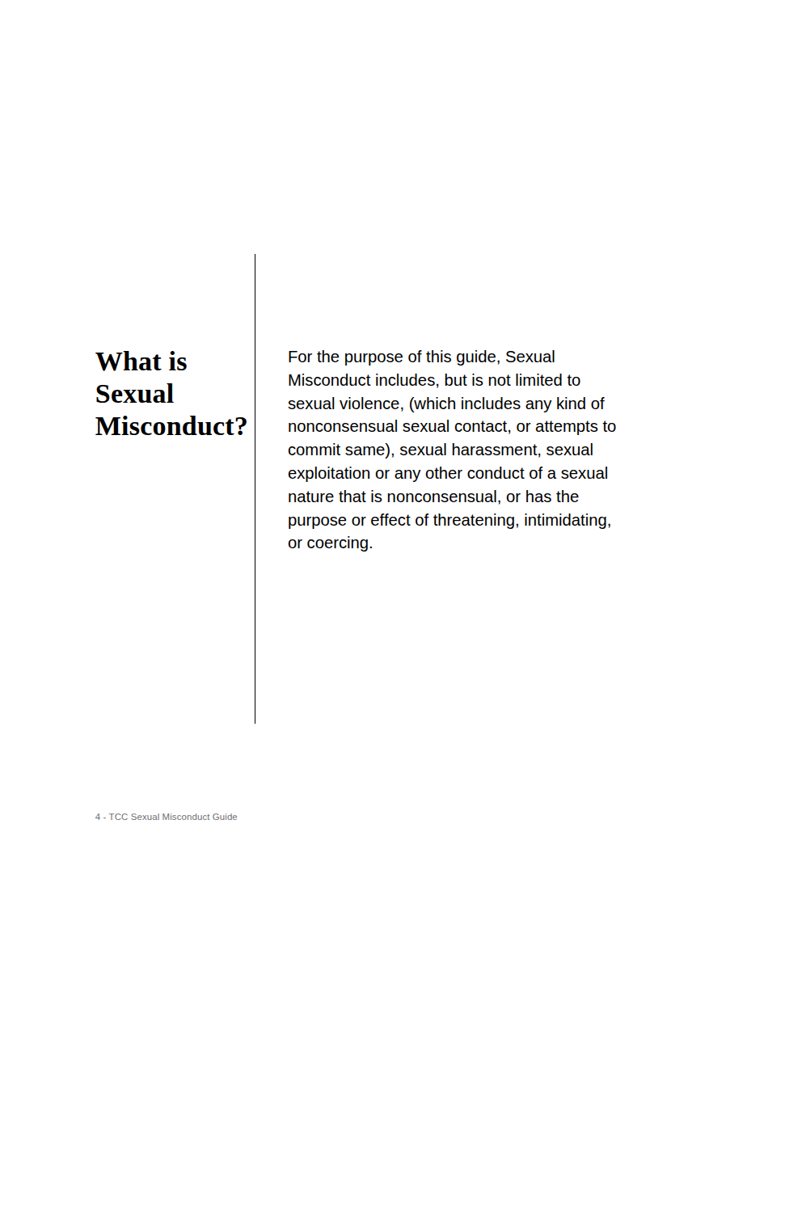What is
Sexual
Misconduct?
For the purpose of this guide, Sexual Misconduct includes, but is not limited to sexual violence, (which includes any kind of nonconsensual sexual contact, or attempts to commit same), sexual harassment, sexual exploitation or any other conduct of a sexual nature that is nonconsensual, or has the purpose or effect of threatening, intimidating, or coercing.
4 - TCC Sexual Misconduct Guide